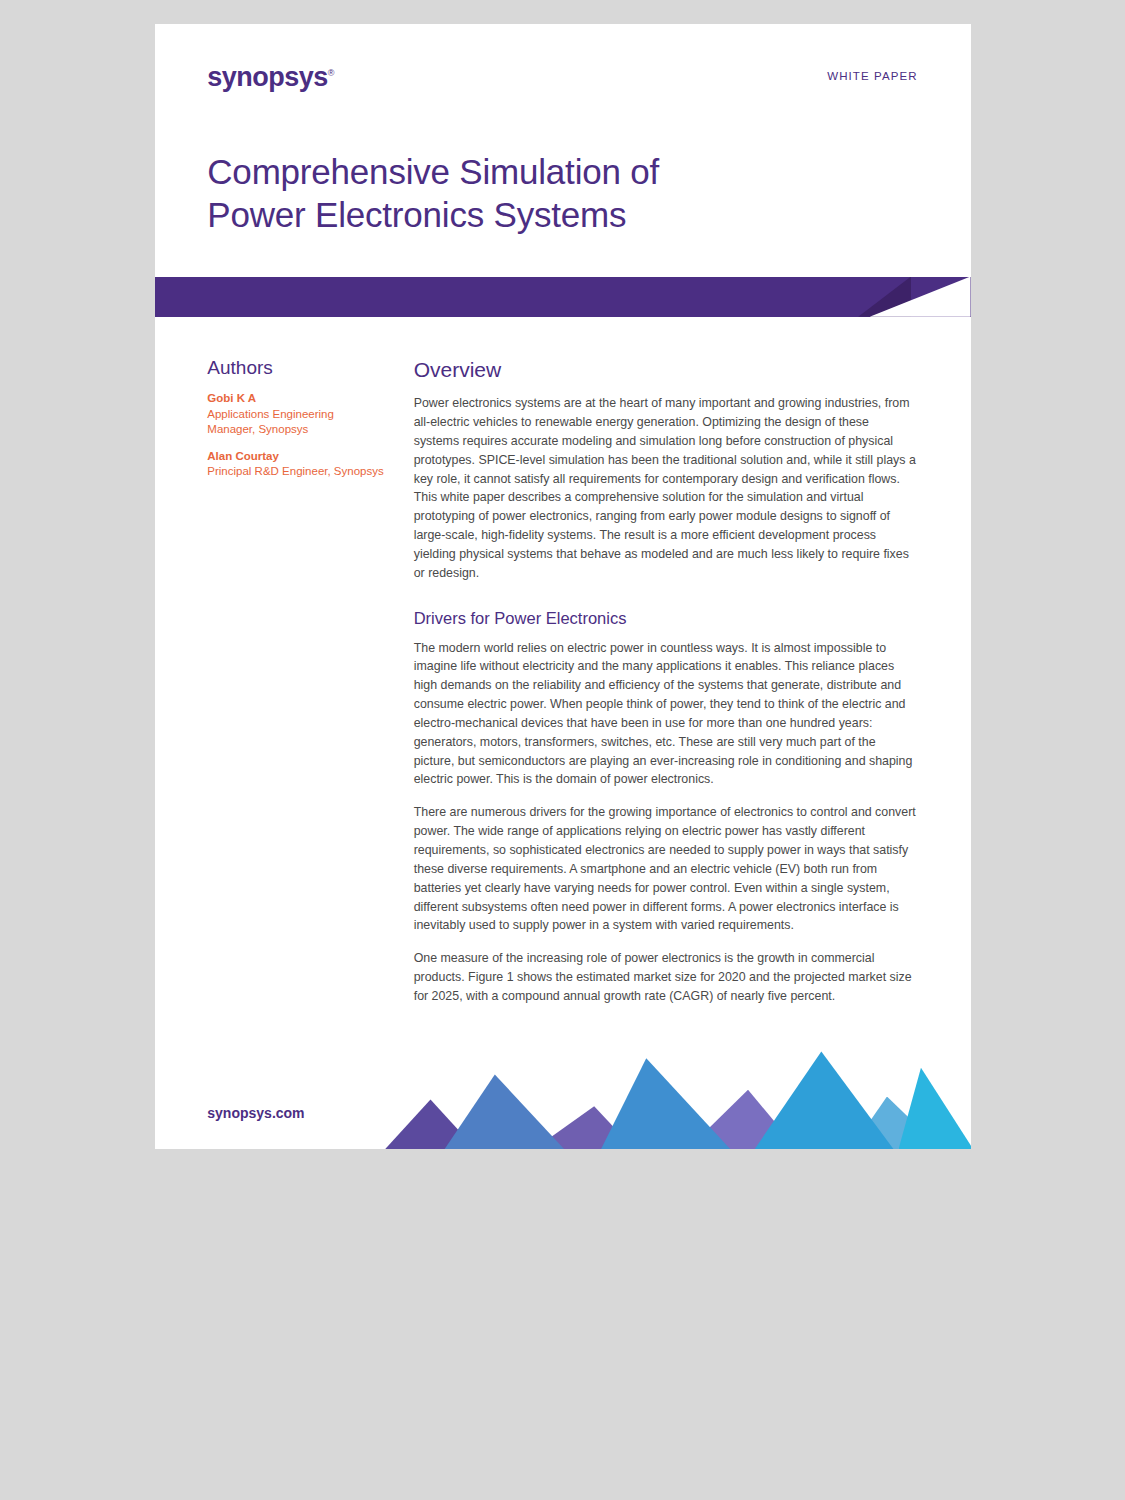synopsys®
WHITE PAPER
Comprehensive Simulation of
Power Electronics Systems
Authors
Gobi K A
Applications Engineering Manager, Synopsys
Alan Courtay
Principal R&D Engineer, Synopsys
Overview
Power electronics systems are at the heart of many important and growing industries, from all-electric vehicles to renewable energy generation. Optimizing the design of these systems requires accurate modeling and simulation long before construction of physical prototypes. SPICE-level simulation has been the traditional solution and, while it still plays a key role, it cannot satisfy all requirements for contemporary design and verification flows. This white paper describes a comprehensive solution for the simulation and virtual prototyping of power electronics, ranging from early power module designs to signoff of large-scale, high-fidelity systems. The result is a more efficient development process yielding physical systems that behave as modeled and are much less likely to require fixes or redesign.
Drivers for Power Electronics
The modern world relies on electric power in countless ways. It is almost impossible to imagine life without electricity and the many applications it enables. This reliance places high demands on the reliability and efficiency of the systems that generate, distribute and consume electric power. When people think of power, they tend to think of the electric and electro-mechanical devices that have been in use for more than one hundred years: generators, motors, transformers, switches, etc. These are still very much part of the picture, but semiconductors are playing an ever-increasing role in conditioning and shaping electric power. This is the domain of power electronics.
There are numerous drivers for the growing importance of electronics to control and convert power. The wide range of applications relying on electric power has vastly different requirements, so sophisticated electronics are needed to supply power in ways that satisfy these diverse requirements. A smartphone and an electric vehicle (EV) both run from batteries yet clearly have varying needs for power control. Even within a single system, different subsystems often need power in different forms. A power electronics interface is inevitably used to supply power in a system with varied requirements.
One measure of the increasing role of power electronics is the growth in commercial products. Figure 1 shows the estimated market size for 2020 and the projected market size for 2025, with a compound annual growth rate (CAGR) of nearly five percent.
synopsys.com